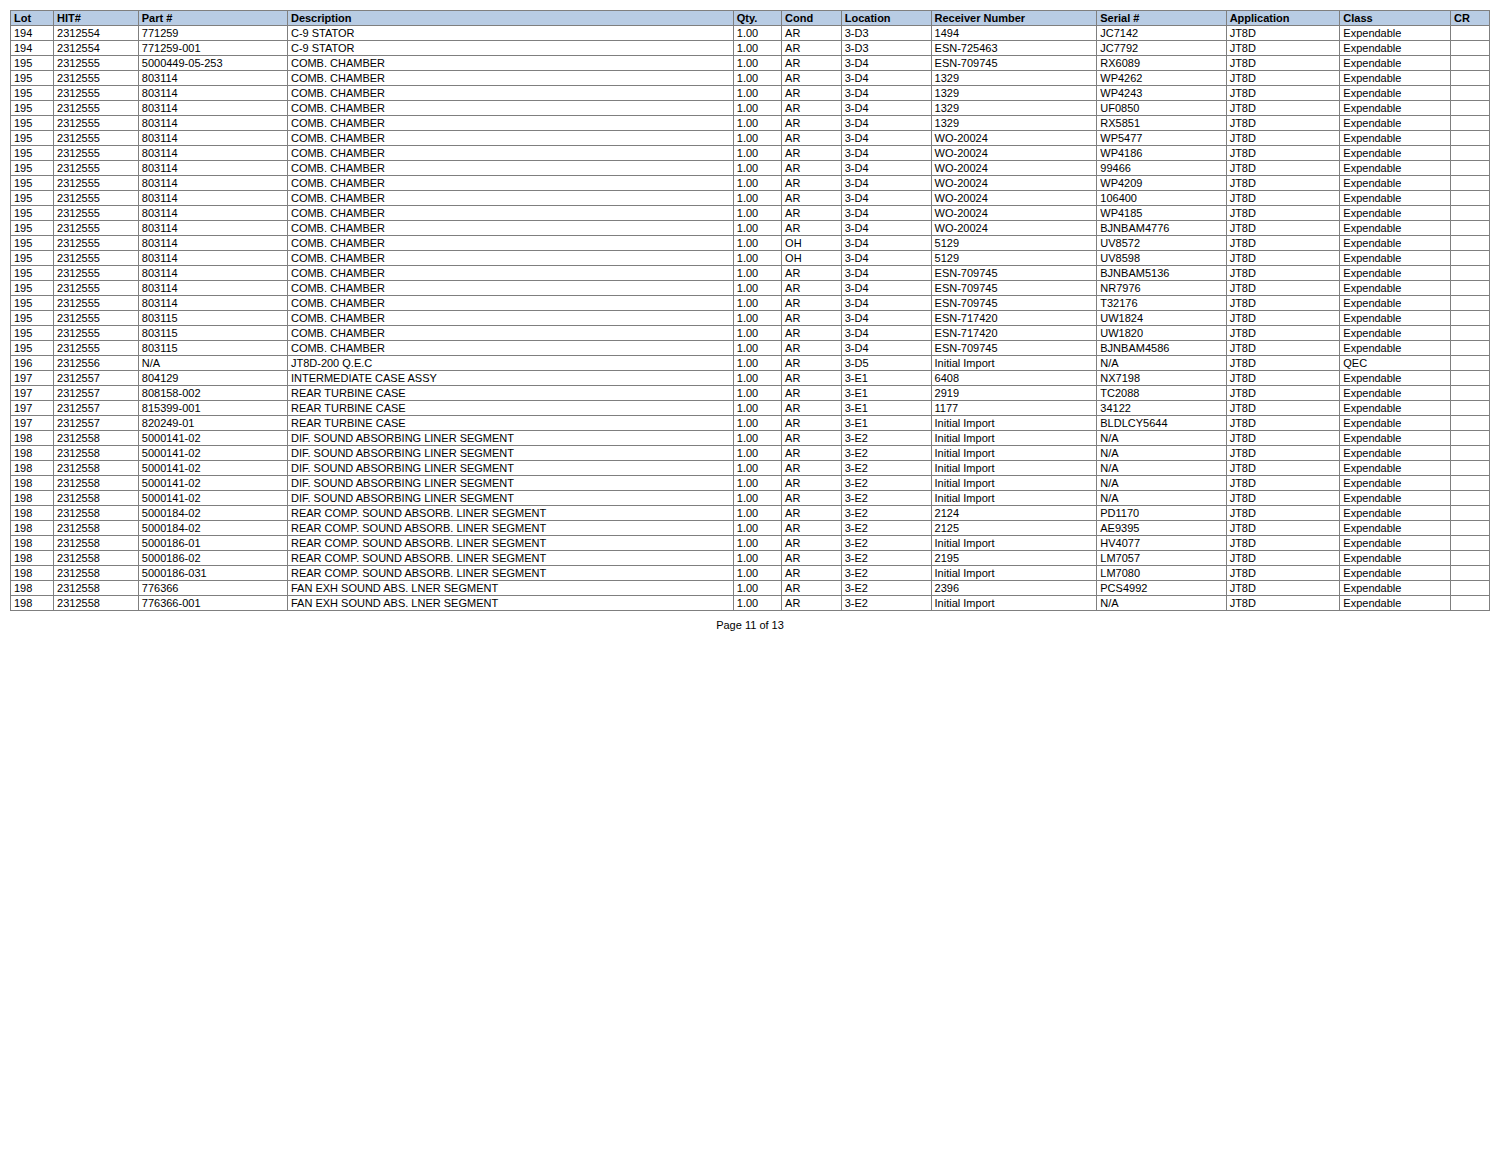| Lot | HIT# | Part # | Description | Qty. | Cond | Location | Receiver Number | Serial # | Application | Class | CR |
| --- | --- | --- | --- | --- | --- | --- | --- | --- | --- | --- | --- |
| 194 | 2312554 | 771259 | C-9 STATOR | 1.00 | AR | 3-D3 | 1494 | JC7142 | JT8D | Expendable | |
| 194 | 2312554 | 771259-001 | C-9 STATOR | 1.00 | AR | 3-D3 | ESN-725463 | JC7792 | JT8D | Expendable | |
| 195 | 2312555 | 5000449-05-253 | COMB. CHAMBER | 1.00 | AR | 3-D4 | ESN-709745 | RX6089 | JT8D | Expendable | |
| 195 | 2312555 | 803114 | COMB. CHAMBER | 1.00 | AR | 3-D4 | 1329 | WP4262 | JT8D | Expendable | |
| 195 | 2312555 | 803114 | COMB. CHAMBER | 1.00 | AR | 3-D4 | 1329 | WP4243 | JT8D | Expendable | |
| 195 | 2312555 | 803114 | COMB. CHAMBER | 1.00 | AR | 3-D4 | 1329 | UF0850 | JT8D | Expendable | |
| 195 | 2312555 | 803114 | COMB. CHAMBER | 1.00 | AR | 3-D4 | 1329 | RX5851 | JT8D | Expendable | |
| 195 | 2312555 | 803114 | COMB. CHAMBER | 1.00 | AR | 3-D4 | WO-20024 | WP5477 | JT8D | Expendable | |
| 195 | 2312555 | 803114 | COMB. CHAMBER | 1.00 | AR | 3-D4 | WO-20024 | WP4186 | JT8D | Expendable | |
| 195 | 2312555 | 803114 | COMB. CHAMBER | 1.00 | AR | 3-D4 | WO-20024 | 99466 | JT8D | Expendable | |
| 195 | 2312555 | 803114 | COMB. CHAMBER | 1.00 | AR | 3-D4 | WO-20024 | WP4209 | JT8D | Expendable | |
| 195 | 2312555 | 803114 | COMB. CHAMBER | 1.00 | AR | 3-D4 | WO-20024 | 106400 | JT8D | Expendable | |
| 195 | 2312555 | 803114 | COMB. CHAMBER | 1.00 | AR | 3-D4 | WO-20024 | WP4185 | JT8D | Expendable | |
| 195 | 2312555 | 803114 | COMB. CHAMBER | 1.00 | AR | 3-D4 | WO-20024 | BJNBAM4776 | JT8D | Expendable | |
| 195 | 2312555 | 803114 | COMB. CHAMBER | 1.00 | OH | 3-D4 | 5129 | UV8572 | JT8D | Expendable | |
| 195 | 2312555 | 803114 | COMB. CHAMBER | 1.00 | OH | 3-D4 | 5129 | UV8598 | JT8D | Expendable | |
| 195 | 2312555 | 803114 | COMB. CHAMBER | 1.00 | AR | 3-D4 | ESN-709745 | BJNBAM5136 | JT8D | Expendable | |
| 195 | 2312555 | 803114 | COMB. CHAMBER | 1.00 | AR | 3-D4 | ESN-709745 | NR7976 | JT8D | Expendable | |
| 195 | 2312555 | 803114 | COMB. CHAMBER | 1.00 | AR | 3-D4 | ESN-709745 | T32176 | JT8D | Expendable | |
| 195 | 2312555 | 803115 | COMB. CHAMBER | 1.00 | AR | 3-D4 | ESN-717420 | UW1824 | JT8D | Expendable | |
| 195 | 2312555 | 803115 | COMB. CHAMBER | 1.00 | AR | 3-D4 | ESN-717420 | UW1820 | JT8D | Expendable | |
| 195 | 2312555 | 803115 | COMB. CHAMBER | 1.00 | AR | 3-D4 | ESN-709745 | BJNBAM4586 | JT8D | Expendable | |
| 196 | 2312556 | N/A | JT8D-200 Q.E.C | 1.00 | AR | 3-D5 | Initial Import | N/A | JT8D | QEC | |
| 197 | 2312557 | 804129 | INTERMEDIATE CASE ASSY | 1.00 | AR | 3-E1 | 6408 | NX7198 | JT8D | Expendable | |
| 197 | 2312557 | 808158-002 | REAR TURBINE CASE | 1.00 | AR | 3-E1 | 2919 | TC2088 | JT8D | Expendable | |
| 197 | 2312557 | 815399-001 | REAR TURBINE CASE | 1.00 | AR | 3-E1 | 1177 | 34122 | JT8D | Expendable | |
| 197 | 2312557 | 820249-01 | REAR TURBINE CASE | 1.00 | AR | 3-E1 | Initial Import | BLDLCY5644 | JT8D | Expendable | |
| 198 | 2312558 | 5000141-02 | DIF. SOUND ABSORBING LINER SEGMENT | 1.00 | AR | 3-E2 | Initial Import | N/A | JT8D | Expendable | |
| 198 | 2312558 | 5000141-02 | DIF. SOUND ABSORBING LINER SEGMENT | 1.00 | AR | 3-E2 | Initial Import | N/A | JT8D | Expendable | |
| 198 | 2312558 | 5000141-02 | DIF. SOUND ABSORBING LINER SEGMENT | 1.00 | AR | 3-E2 | Initial Import | N/A | JT8D | Expendable | |
| 198 | 2312558 | 5000141-02 | DIF. SOUND ABSORBING LINER SEGMENT | 1.00 | AR | 3-E2 | Initial Import | N/A | JT8D | Expendable | |
| 198 | 2312558 | 5000141-02 | DIF. SOUND ABSORBING LINER SEGMENT | 1.00 | AR | 3-E2 | Initial Import | N/A | JT8D | Expendable | |
| 198 | 2312558 | 5000184-02 | REAR COMP. SOUND ABSORB. LINER SEGMENT | 1.00 | AR | 3-E2 | 2124 | PD1170 | JT8D | Expendable | |
| 198 | 2312558 | 5000184-02 | REAR COMP. SOUND ABSORB. LINER SEGMENT | 1.00 | AR | 3-E2 | 2125 | AE9395 | JT8D | Expendable | |
| 198 | 2312558 | 5000186-01 | REAR COMP. SOUND ABSORB. LINER SEGMENT | 1.00 | AR | 3-E2 | Initial Import | HV4077 | JT8D | Expendable | |
| 198 | 2312558 | 5000186-02 | REAR COMP. SOUND ABSORB. LINER SEGMENT | 1.00 | AR | 3-E2 | 2195 | LM7057 | JT8D | Expendable | |
| 198 | 2312558 | 5000186-031 | REAR COMP. SOUND ABSORB. LINER SEGMENT | 1.00 | AR | 3-E2 | Initial Import | LM7080 | JT8D | Expendable | |
| 198 | 2312558 | 776366 | FAN EXH SOUND ABS. LNER SEGMENT | 1.00 | AR | 3-E2 | 2396 | PCS4992 | JT8D | Expendable | |
| 198 | 2312558 | 776366-001 | FAN EXH SOUND ABS. LNER SEGMENT | 1.00 | AR | 3-E2 | Initial Import | N/A | JT8D | Expendable | |
Page 11 of 13